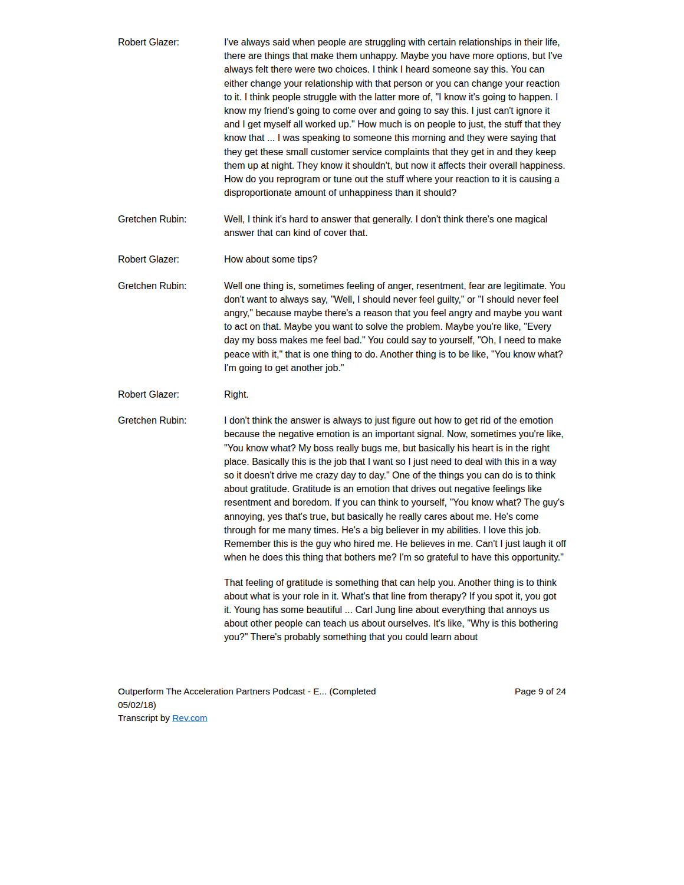Robert Glazer:
I've always said when people are struggling with certain relationships in their life, there are things that make them unhappy. Maybe you have more options, but I've always felt there were two choices. I think I heard someone say this. You can either change your relationship with that person or you can change your reaction to it. I think people struggle with the latter more of, "I know it's going to happen. I know my friend's going to come over and going to say this. I just can't ignore it and I get myself all worked up." How much is on people to just, the stuff that they know that ... I was speaking to someone this morning and they were saying that they get these small customer service complaints that they get in and they keep them up at night. They know it shouldn't, but now it affects their overall happiness. How do you reprogram or tune out the stuff where your reaction to it is causing a disproportionate amount of unhappiness than it should?
Gretchen Rubin:
Well, I think it's hard to answer that generally. I don't think there's one magical answer that can kind of cover that.
Robert Glazer:
How about some tips?
Gretchen Rubin:
Well one thing is, sometimes feeling of anger, resentment, fear are legitimate. You don't want to always say, "Well, I should never feel guilty," or "I should never feel angry," because maybe there's a reason that you feel angry and maybe you want to act on that. Maybe you want to solve the problem. Maybe you're like, "Every day my boss makes me feel bad." You could say to yourself, "Oh, I need to make peace with it," that is one thing to do. Another thing is to be like, "You know what? I'm going to get another job."
Robert Glazer:
Right.
Gretchen Rubin:
I don't think the answer is always to just figure out how to get rid of the emotion because the negative emotion is an important signal. Now, sometimes you're like, "You know what? My boss really bugs me, but basically his heart is in the right place. Basically this is the job that I want so I just need to deal with this in a way so it doesn't drive me crazy day to day." One of the things you can do is to think about gratitude. Gratitude is an emotion that drives out negative feelings like resentment and boredom. If you can think to yourself, "You know what? The guy's annoying, yes that's true, but basically he really cares about me. He's come through for me many times. He's a big believer in my abilities. I love this job. Remember this is the guy who hired me. He believes in me. Can't I just laugh it off when he does this thing that bothers me? I'm so grateful to have this opportunity."
That feeling of gratitude is something that can help you. Another thing is to think about what is your role in it. What's that line from therapy? If you spot it, you got it. Young has some beautiful ... Carl Jung line about everything that annoys us about other people can teach us about ourselves. It's like, "Why is this bothering you?" There's probably something that you could learn about
Outperform The Acceleration Partners Podcast - E... (Completed 05/02/18)
Transcript by Rev.com
Page 9 of 24